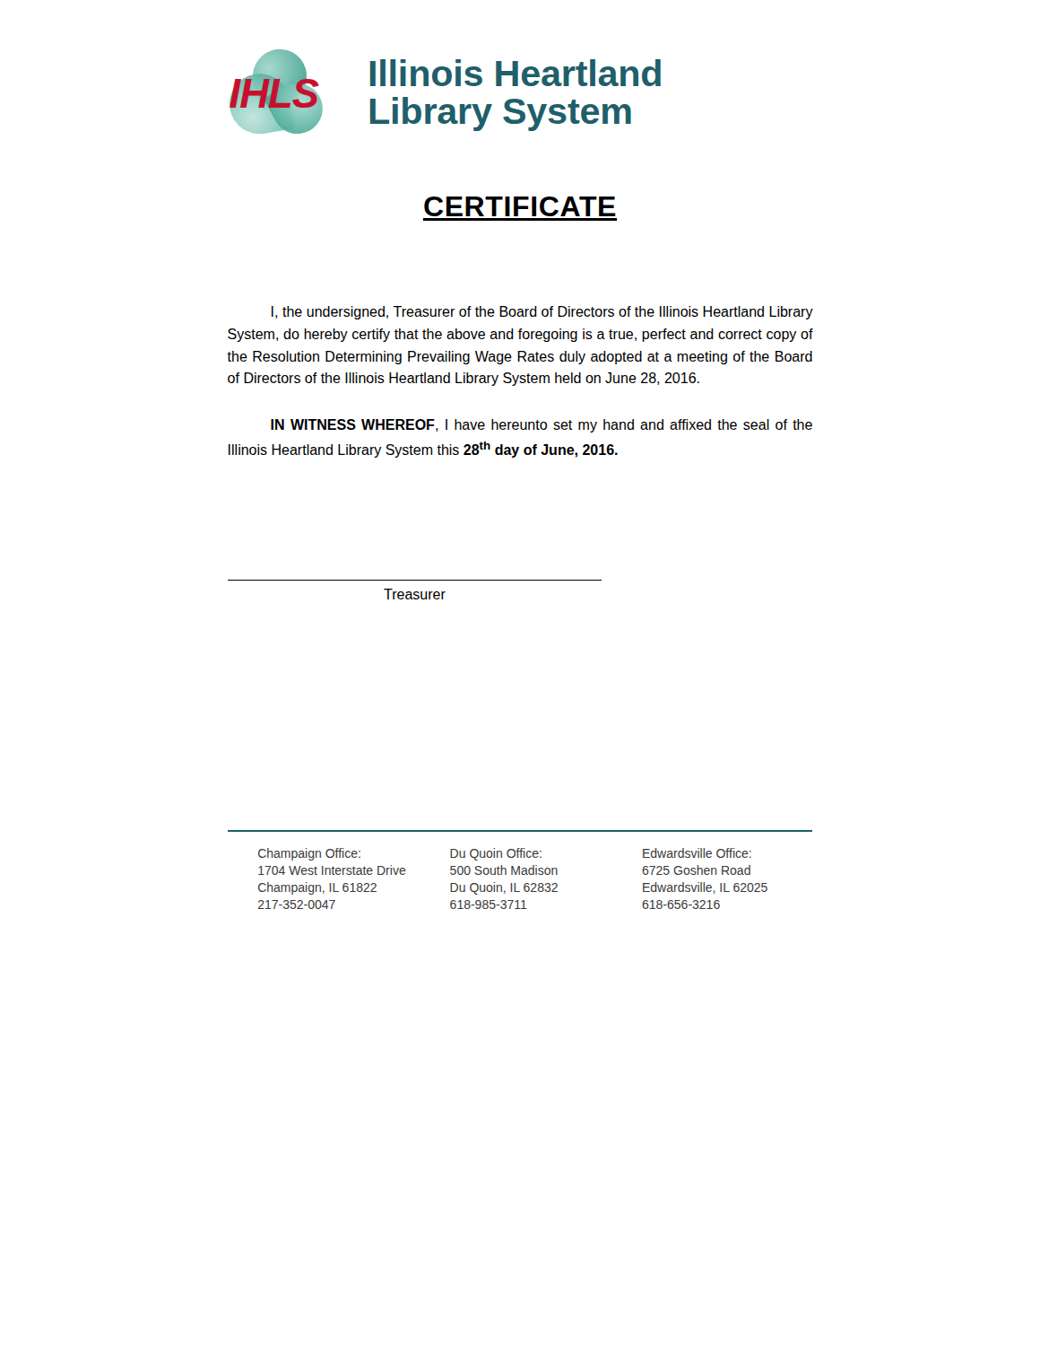IHLS
Illinois Heartland
Library System
CERTIFICATE
I, the undersigned, Treasurer of the Board of Directors of the Illinois Heartland Library System, do hereby certify that the above and foregoing is a true, perfect and correct copy of the Resolution Determining Prevailing Wage Rates duly adopted at a meeting of the Board of Directors of the Illinois Heartland Library System held on June 28, 2016.
IN WITNESS WHEREOF, I have hereunto set my hand and affixed the seal of the Illinois Heartland Library System this 28th day of June, 2016.
Treasurer
Champaign Office:
1704 West Interstate Drive
Champaign, IL 61822
217-352-0047
Du Quoin Office:
500 South Madison
Du Quoin, IL 62832
618-985-3711
Edwardsville Office:
6725 Goshen Road
Edwardsville, IL 62025
618-656-3216